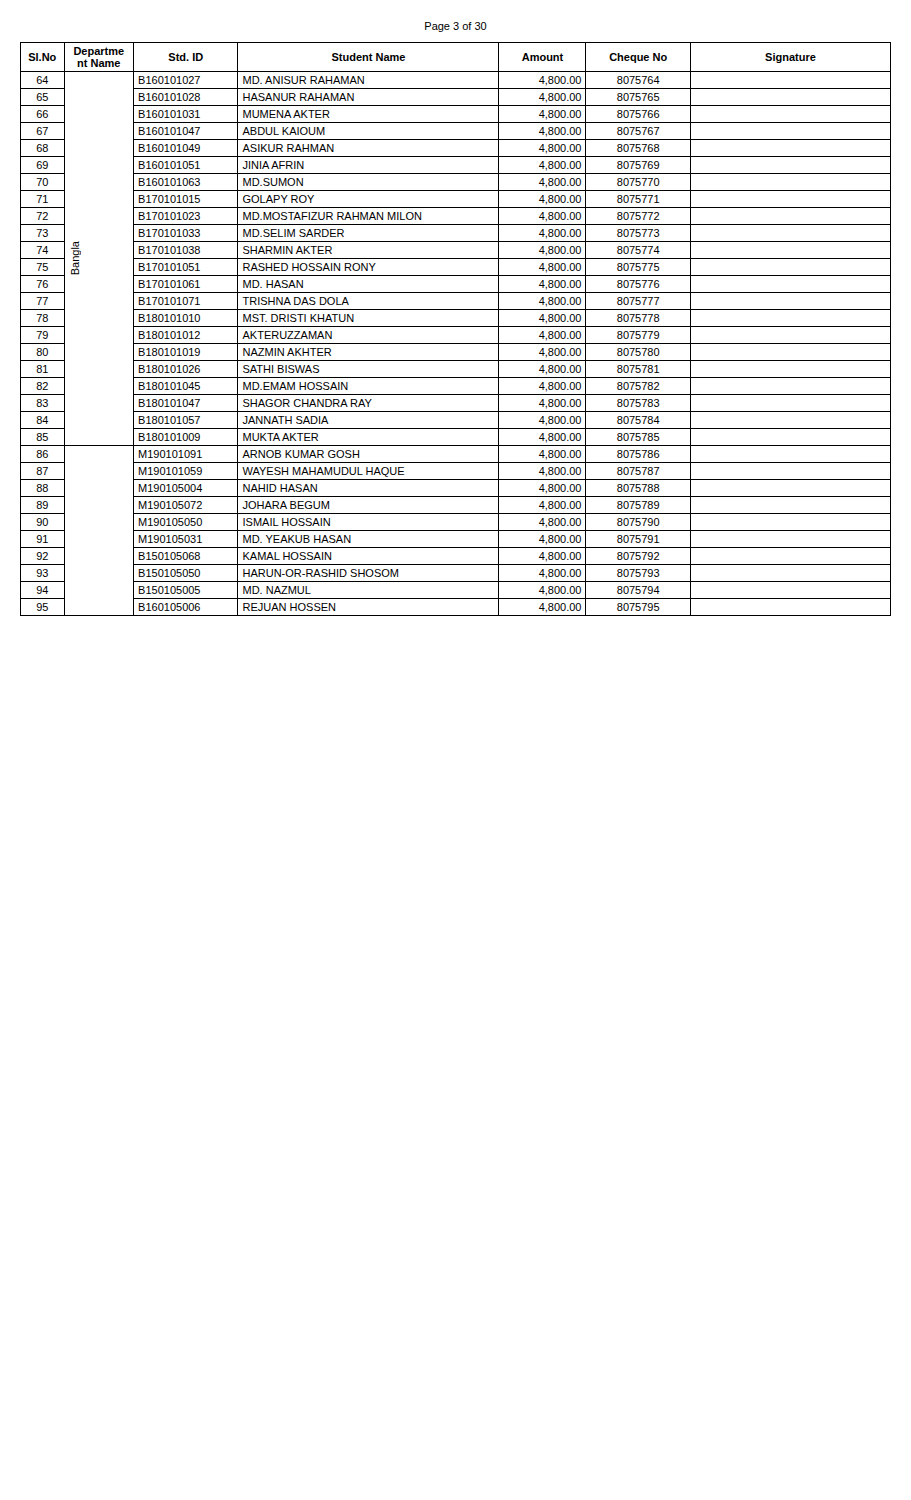Page 3 of 30
| Sl.No | Departme nt Name | Std. ID | Student Name | Amount | Cheque No | Signature |
| --- | --- | --- | --- | --- | --- | --- |
| 64 | Bangla | B160101027 | MD. ANISUR RAHAMAN | 4,800.00 | 8075764 | |
| 65 | B160101028 | HASANUR RAHAMAN | 4,800.00 | 8075765 | |
| 66 | B160101031 | MUMENA AKTER | 4,800.00 | 8075766 | |
| 67 | B160101047 | ABDUL KAIOUM | 4,800.00 | 8075767 | |
| 68 | B160101049 | ASIKUR RAHMAN | 4,800.00 | 8075768 | |
| 69 | B160101051 | JINIA AFRIN | 4,800.00 | 8075769 | |
| 70 | B160101063 | MD.SUMON | 4,800.00 | 8075770 | |
| 71 | B170101015 | GOLAPY ROY | 4,800.00 | 8075771 | |
| 72 | B170101023 | MD.MOSTAFIZUR RAHMAN MILON | 4,800.00 | 8075772 | |
| 73 | B170101033 | MD.SELIM SARDER | 4,800.00 | 8075773 | |
| 74 | B170101038 | SHARMIN AKTER | 4,800.00 | 8075774 | |
| 75 | B170101051 | RASHED HOSSAIN RONY | 4,800.00 | 8075775 | |
| 76 | B170101061 | MD. HASAN | 4,800.00 | 8075776 | |
| 77 | B170101071 | TRISHNA DAS DOLA | 4,800.00 | 8075777 | |
| 78 | B180101010 | MST. DRISTI KHATUN | 4,800.00 | 8075778 | |
| 79 | B180101012 | AKTERUZZAMAN | 4,800.00 | 8075779 | |
| 80 | B180101019 | NAZMIN AKHTER | 4,800.00 | 8075780 | |
| 81 | B180101026 | SATHI BISWAS | 4,800.00 | 8075781 | |
| 82 | B180101045 | MD.EMAM HOSSAIN | 4,800.00 | 8075782 | |
| 83 | B180101047 | SHAGOR CHANDRA RAY | 4,800.00 | 8075783 | |
| 84 | B180101057 | JANNATH SADIA | 4,800.00 | 8075784 | |
| 85 | B180101009 | MUKTA AKTER | 4,800.00 | 8075785 | |
| 86 | | M190101091 | ARNOB KUMAR GOSH | 4,800.00 | 8075786 | |
| 87 | M190101059 | WAYESH MAHAMUDUL HAQUE | 4,800.00 | 8075787 | |
| 88 | M190105004 | NAHID HASAN | 4,800.00 | 8075788 | |
| 89 | M190105072 | JOHARA BEGUM | 4,800.00 | 8075789 | |
| 90 | M190105050 | ISMAIL HOSSAIN | 4,800.00 | 8075790 | |
| 91 | M190105031 | MD. YEAKUB HASAN | 4,800.00 | 8075791 | |
| 92 | B150105068 | KAMAL HOSSAIN | 4,800.00 | 8075792 | |
| 93 | B150105050 | HARUN-OR-RASHID SHOSOM | 4,800.00 | 8075793 | |
| 94 | B150105005 | MD. NAZMUL | 4,800.00 | 8075794 | |
| 95 | B160105006 | REJUAN HOSSEN | 4,800.00 | 8075795 | |